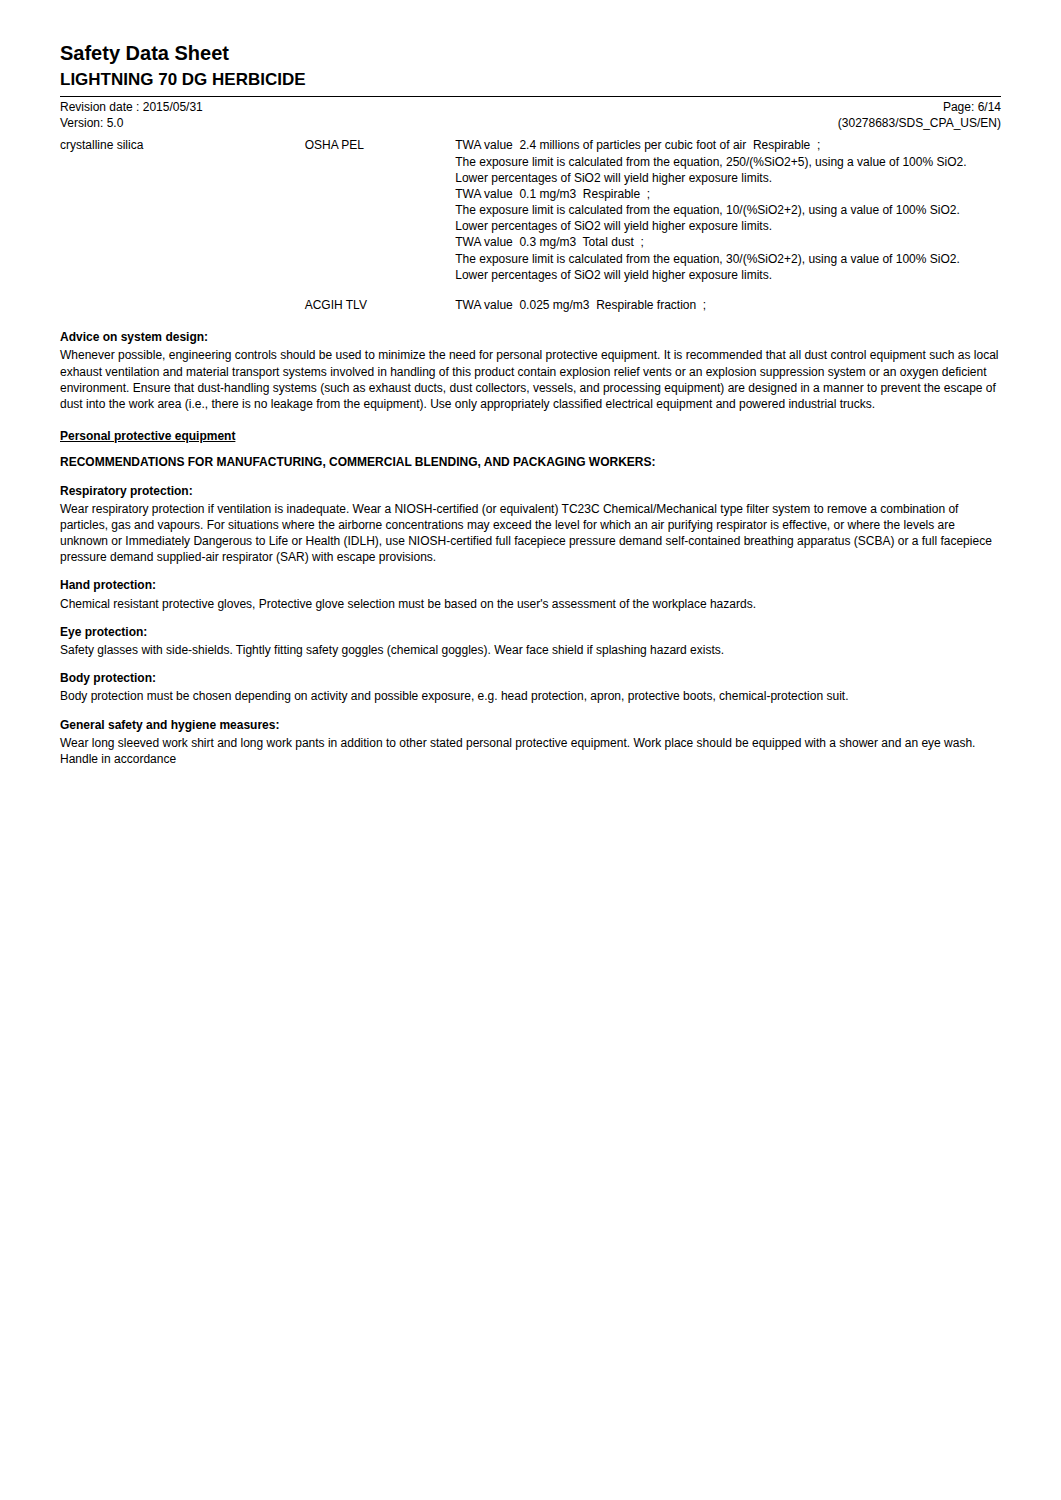Safety Data Sheet
LIGHTNING 70 DG HERBICIDE
| Revision date : 2015/05/31 | Page: 6/14 |
| Version: 5.0 | (30278683/SDS_CPA_US/EN) |
| crystalline silica | OSHA PEL | TWA value 2.4 millions of particles per cubic foot of air Respirable ; The exposure limit is calculated from the equation, 250/(%SiO2+5), using a value of 100% SiO2. Lower percentages of SiO2 will yield higher exposure limits. TWA value 0.1 mg/m3 Respirable ; The exposure limit is calculated from the equation, 10/(%SiO2+2), using a value of 100% SiO2. Lower percentages of SiO2 will yield higher exposure limits. TWA value 0.3 mg/m3 Total dust ; The exposure limit is calculated from the equation, 30/(%SiO2+2), using a value of 100% SiO2. Lower percentages of SiO2 will yield higher exposure limits. |
| | ACGIH TLV | TWA value 0.025 mg/m3 Respirable fraction ; |
Advice on system design:
Whenever possible, engineering controls should be used to minimize the need for personal protective equipment. It is recommended that all dust control equipment such as local exhaust ventilation and material transport systems involved in handling of this product contain explosion relief vents or an explosion suppression system or an oxygen deficient environment. Ensure that dust-handling systems (such as exhaust ducts, dust collectors, vessels, and processing equipment) are designed in a manner to prevent the escape of dust into the work area (i.e., there is no leakage from the equipment). Use only appropriately classified electrical equipment and powered industrial trucks.
Personal protective equipment
RECOMMENDATIONS FOR MANUFACTURING, COMMERCIAL BLENDING, AND PACKAGING WORKERS:
Respiratory protection:
Wear respiratory protection if ventilation is inadequate. Wear a NIOSH-certified (or equivalent) TC23C Chemical/Mechanical type filter system to remove a combination of particles, gas and vapours. For situations where the airborne concentrations may exceed the level for which an air purifying respirator is effective, or where the levels are unknown or Immediately Dangerous to Life or Health (IDLH), use NIOSH-certified full facepiece pressure demand self-contained breathing apparatus (SCBA) or a full facepiece pressure demand supplied-air respirator (SAR) with escape provisions.
Hand protection:
Chemical resistant protective gloves, Protective glove selection must be based on the user's assessment of the workplace hazards.
Eye protection:
Safety glasses with side-shields. Tightly fitting safety goggles (chemical goggles). Wear face shield if splashing hazard exists.
Body protection:
Body protection must be chosen depending on activity and possible exposure, e.g. head protection, apron, protective boots, chemical-protection suit.
General safety and hygiene measures:
Wear long sleeved work shirt and long work pants in addition to other stated personal protective equipment. Work place should be equipped with a shower and an eye wash. Handle in accordance